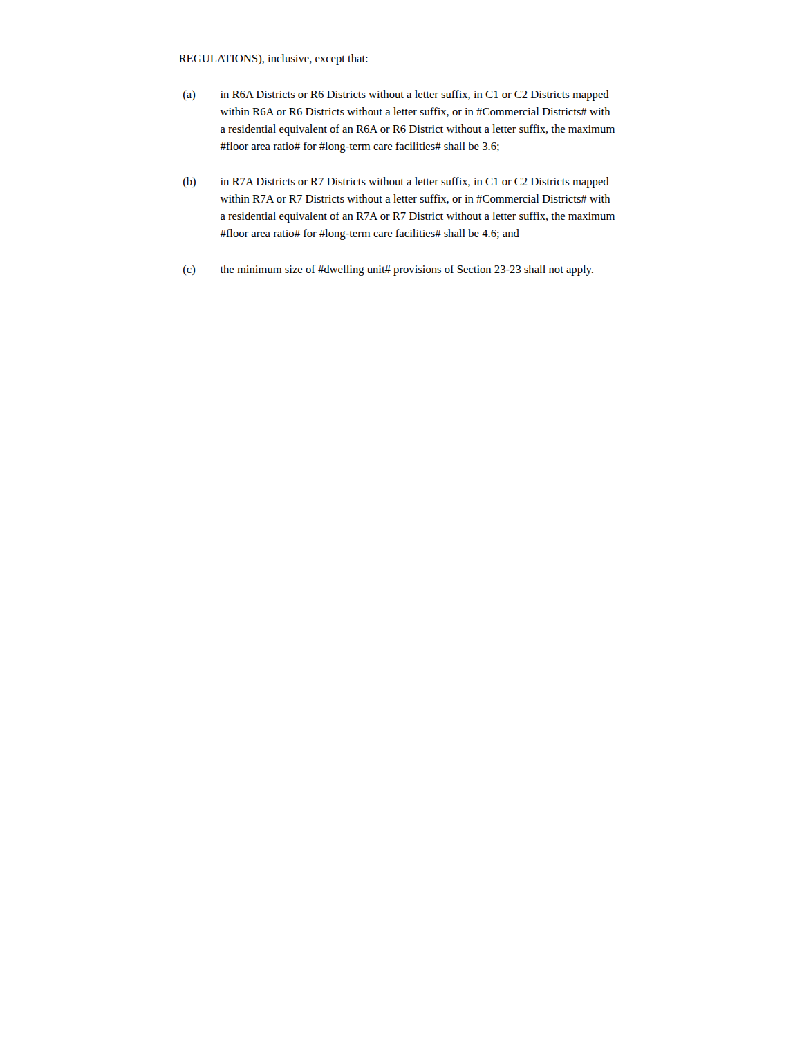REGULATIONS), inclusive, except that:
(a)
in R6A Districts or R6 Districts without a letter suffix, in C1 or C2 Districts mapped within R6A or R6 Districts without a letter suffix, or in #Commercial Districts# with a residential equivalent of an R6A or R6 District without a letter suffix, the maximum #floor area ratio# for #long-term care facilities# shall be 3.6;
(b)
in R7A Districts or R7 Districts without a letter suffix, in C1 or C2 Districts mapped within R7A or R7 Districts without a letter suffix, or in #Commercial Districts# with a residential equivalent of an R7A or R7 District without a letter suffix, the maximum #floor area ratio# for #long-term care facilities# shall be 4.6; and
(c)
the minimum size of #dwelling unit# provisions of Section 23-23 shall not apply.